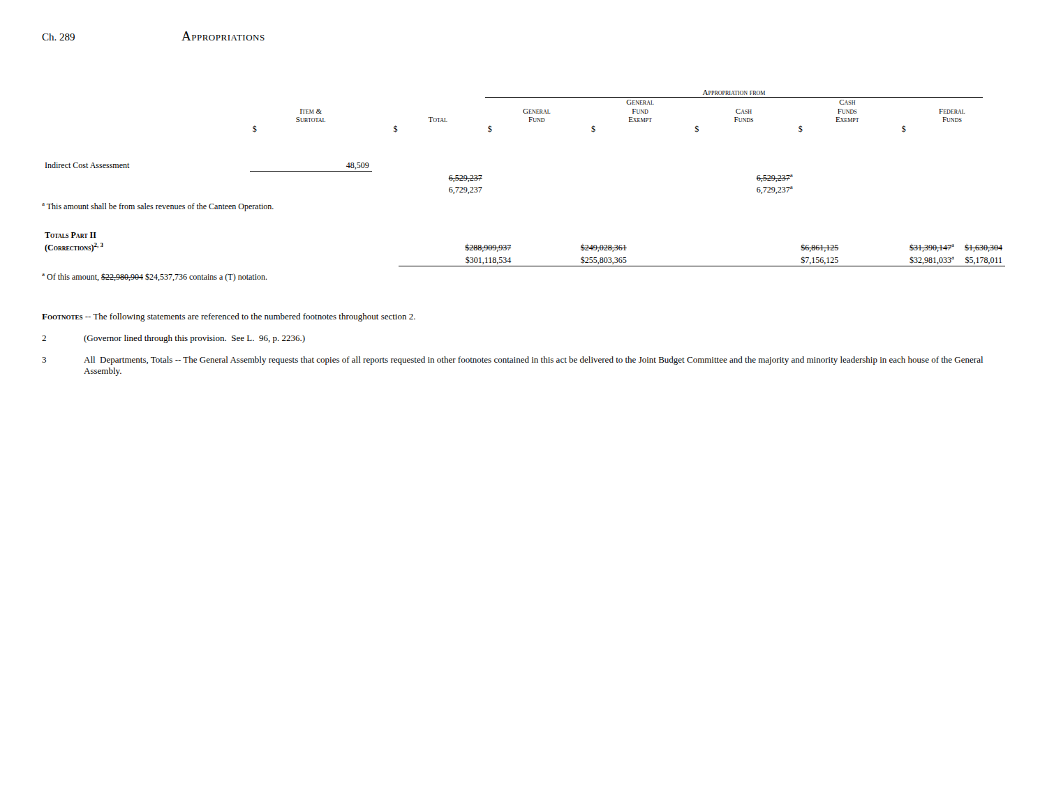Ch. 289
Appropriations
| | | | | | | Appropriation from |
| | Item & Subtotal | | Total | General Fund | General Fund Exempt | Cash Funds | Cash Funds Exempt | Federal Funds |
| | $ | | | $ | | $ | | $ | | $ | | $ | | $ | |
| Indirect Cost Assessment | 48,509 | | | | | | | |
| | | | 6,529,237 | | | 6,529,237 a | | |
| | | | 6,729,237 | | | 6,729,237 a | | |
a This amount shall be from sales revenues of the Canteen Operation.
| Totals Part II | |
| (Corrections) 2, 3 | | | $288,909,937 | $249,028,361 | | $6,861,125 | $31,390,147 a | $1,630,304 |
| | | | $301,118,534 | $255,803,365 | | $7,156,125 | $32,981,033 a | $5,178,011 |
a Of this amount, $22,980,904 $24,537,736 contains a (T) notation.
Footnotes -- The following statements are referenced to the numbered footnotes throughout section 2.
2
(Governor lined through this provision. See L. 96, p. 2236.)
3
All Departments, Totals -- The General Assembly requests that copies of all reports requested in other footnotes contained in this act be delivered to the Joint Budget Committee and the majority and minority leadership in each house of the General Assembly.